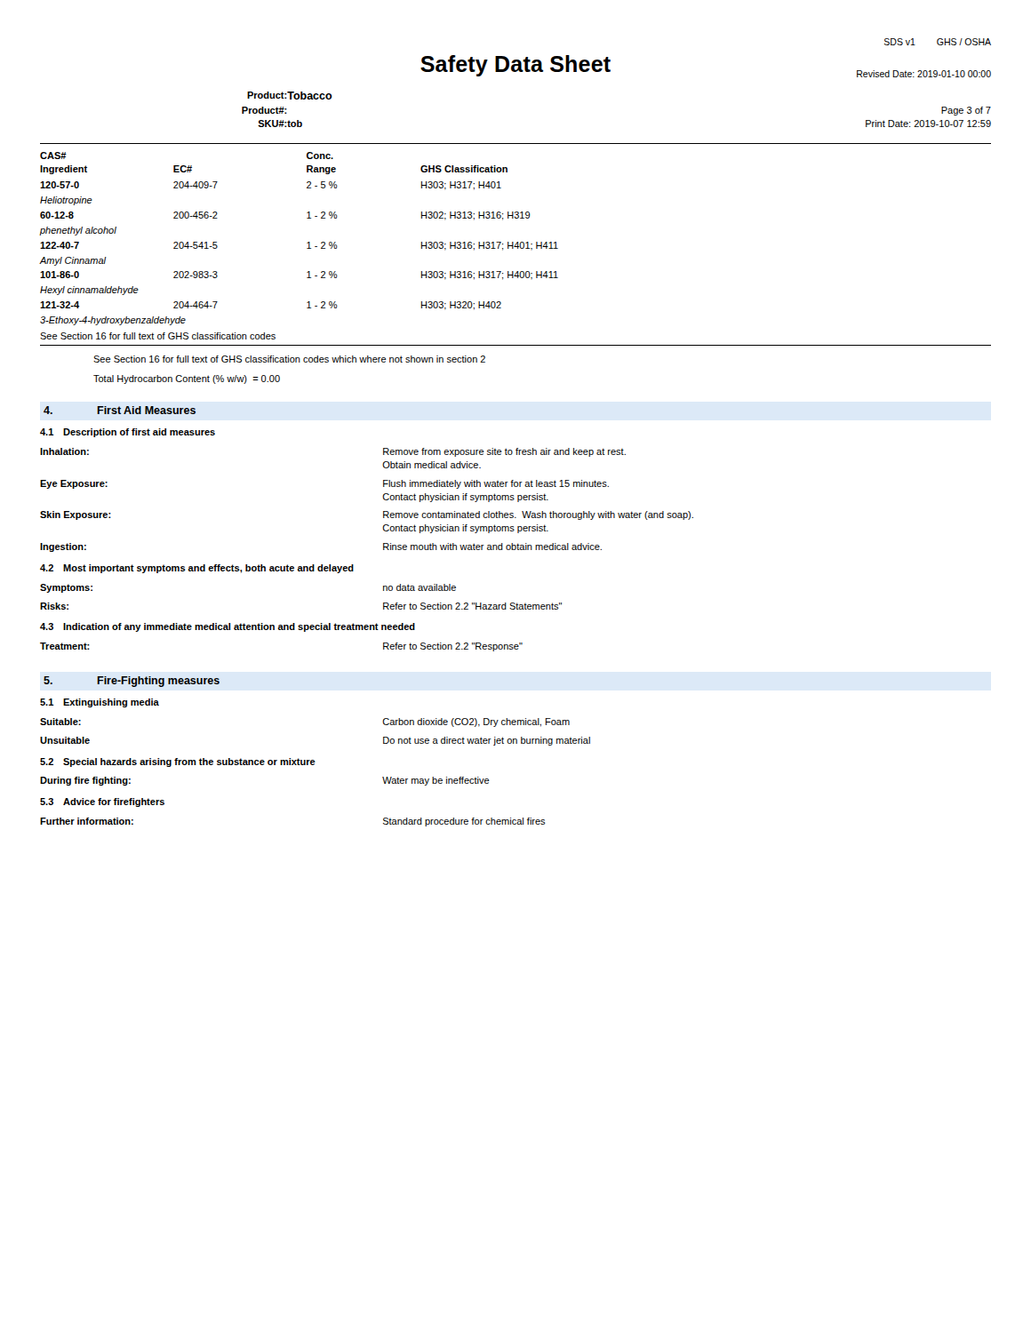SDS v1 GHS / OSHA
Safety Data Sheet
Revised Date: 2019-01-10 00:00
| Product: | Tobacco | |
| Product#: | | Page 3 of 7 |
| SKU#: | tob | Print Date: 2019-10-07 12:59 |
| CAS# Ingredient | EC# | Conc. Range | GHS Classification |
| --- | --- | --- | --- |
| 120-57-0 | 204-409-7 | 2 - 5 % | H303; H317; H401 |
| Heliotropine |
| 60-12-8 | 200-456-2 | 1 - 2 % | H302; H313; H316; H319 |
| phenethyl alcohol |
| 122-40-7 | 204-541-5 | 1 - 2 % | H303; H316; H317; H401; H411 |
| Amyl Cinnamal |
| 101-86-0 | 202-983-3 | 1 - 2 % | H303; H316; H317; H400; H411 |
| Hexyl cinnamaldehyde |
| 121-32-4 | 204-464-7 | 1 - 2 % | H303; H320; H402 |
| 3-Ethoxy-4-hydroxybenzaldehyde |
See Section 16 for full text of GHS classification codes
See Section 16 for full text of GHS classification codes which where not shown in section 2
Total Hydrocarbon Content (% w/w) = 0.00
4. First Aid Measures
4.1 Description of first aid measures
| Inhalation: | Remove from exposure site to fresh air and keep at rest. Obtain medical advice. |
| Eye Exposure: | Flush immediately with water for at least 15 minutes. Contact physician if symptoms persist. |
| Skin Exposure: | Remove contaminated clothes. Wash thoroughly with water (and soap). Contact physician if symptoms persist. |
| Ingestion: | Rinse mouth with water and obtain medical advice. |
4.2 Most important symptoms and effects, both acute and delayed
| Symptoms: | no data available |
| Risks: | Refer to Section 2.2 "Hazard Statements" |
4.3 Indication of any immediate medical attention and special treatment needed
| Treatment: | Refer to Section 2.2 "Response" |
5. Fire-Fighting measures
5.1 Extinguishing media
| Suitable: | Carbon dioxide (CO2), Dry chemical, Foam |
| Unsuitable | Do not use a direct water jet on burning material |
5.2 Special hazards arising from the substance or mixture
| During fire fighting: | Water may be ineffective |
5.3 Advice for firefighters
| Further information: | Standard procedure for chemical fires |